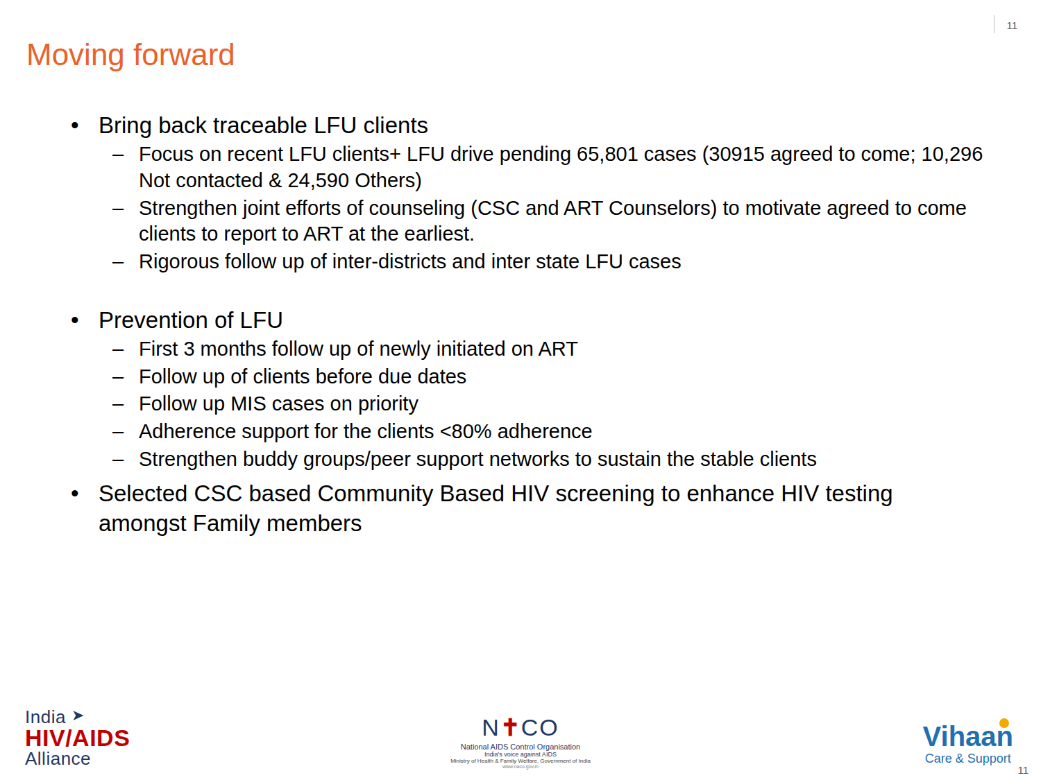11
Moving forward
•Bring back traceable LFU clients
–Focus on recent LFU clients+ LFU drive pending 65,801 cases (30915 agreed to come; 10,296 Not contacted & 24,590 Others)
–Strengthen joint efforts of counseling (CSC and ART Counselors) to motivate agreed to come clients to report to ART at the earliest.
–Rigorous follow up of inter-districts and inter state LFU cases
•Prevention of LFU
–First 3 months follow up of newly initiated on ART
–Follow up of clients before due dates
–Follow up MIS cases on priority
–Adherence support for the clients <80% adherence
–Strengthen buddy groups/peer support networks to sustain the stable clients
•Selected CSC based Community Based HIV screening to enhance HIV testing amongst Family members
India➤
HIV/AIDS
Alliance
N✝CO
National AIDS Control Organisation
India's voice against AIDS
Ministry of Health & Family Welfare, Government of India
www.naco.gov.in
Vihaan
Care & Support
11